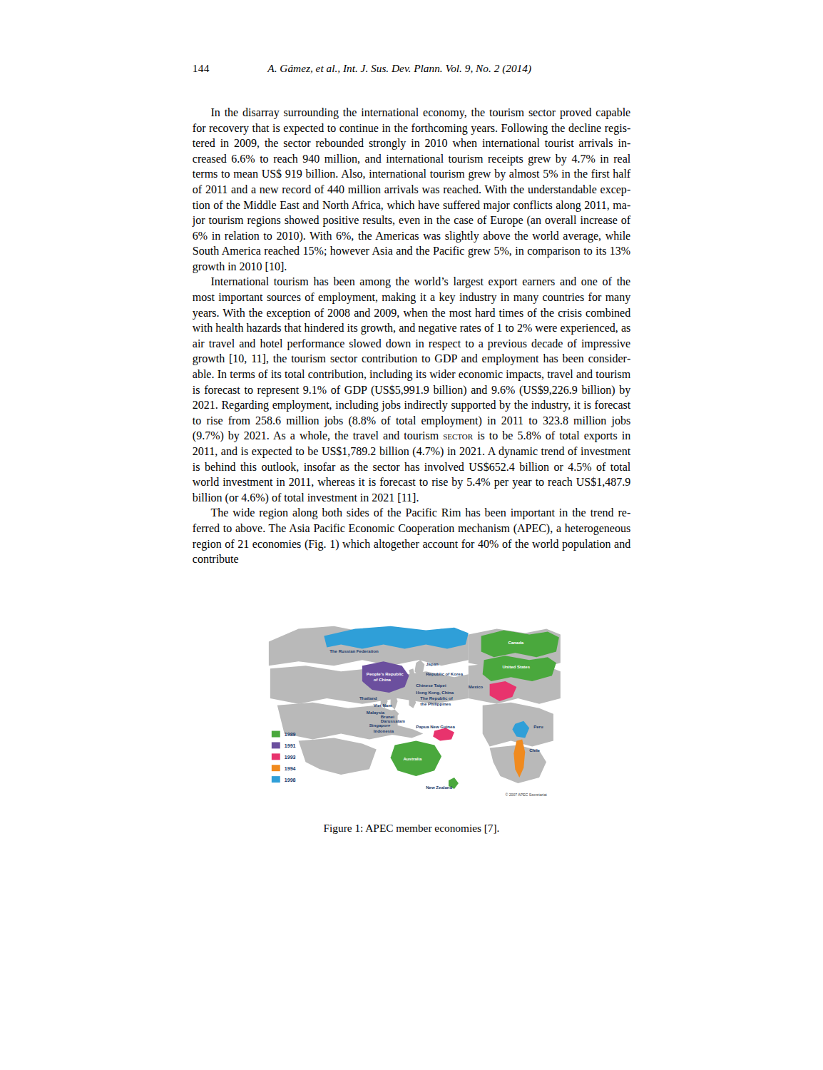144 A. Gámez, et al., Int. J. Sus. Dev. Plann. Vol. 9, No. 2 (2014)
In the disarray surrounding the international economy, the tourism sector proved capable for recovery that is expected to continue in the forthcoming years. Following the decline registered in 2009, the sector rebounded strongly in 2010 when international tourist arrivals increased 6.6% to reach 940 million, and international tourism receipts grew by 4.7% in real terms to mean US$ 919 billion. Also, international tourism grew by almost 5% in the first half of 2011 and a new record of 440 million arrivals was reached. With the understandable exception of the Middle East and North Africa, which have suffered major conflicts along 2011, major tourism regions showed positive results, even in the case of Europe (an overall increase of 6% in relation to 2010). With 6%, the Americas was slightly above the world average, while South America reached 15%; however Asia and the Pacific grew 5%, in comparison to its 13% growth in 2010 [10].
International tourism has been among the world’s largest export earners and one of the most important sources of employment, making it a key industry in many countries for many years. With the exception of 2008 and 2009, when the most hard times of the crisis combined with health hazards that hindered its growth, and negative rates of 1 to 2% were experienced, as air travel and hotel performance slowed down in respect to a previous decade of impressive growth [10, 11], the tourism sector contribution to GDP and employment has been considerable. In terms of its total contribution, including its wider economic impacts, travel and tourism is forecast to represent 9.1% of GDP (US$5,991.9 billion) and 9.6% (US$9,226.9 billion) by 2021. Regarding employment, including jobs indirectly supported by the industry, it is forecast to rise from 258.6 million jobs (8.8% of total employment) in 2011 to 323.8 million jobs (9.7%) by 2021. As a whole, the travel and tourism sector is to be 5.8% of total exports in 2011, and is expected to be US$1,789.2 billion (4.7%) in 2021. A dynamic trend of investment is behind this outlook, insofar as the sector has involved US$652.4 billion or 4.5% of total world investment in 2011, whereas it is forecast to rise by 5.4% per year to reach US$1,487.9 billion (or 4.6%) of total investment in 2021 [11].
The wide region along both sides of the Pacific Rim has been important in the trend referred to above. The Asia Pacific Economic Cooperation mechanism (APEC), a heterogeneous region of 21 economies (Fig. 1) which altogether account for 40% of the world population and contribute
The Russian Federation People's Republic of China Japan Republic of Korea Chinese Taipei Hong Kong, China The Republic of the Philippines Thailand Viet Nam Malaysia Brunei Darussalam Singapore Indonesia Papua New Guinea Australia New Zealand Canada United States Mexico Peru Chile 1989 1991 1993 1994 1998 © 2007 APEC Secretariat
Figure 1: APEC member economies [7].